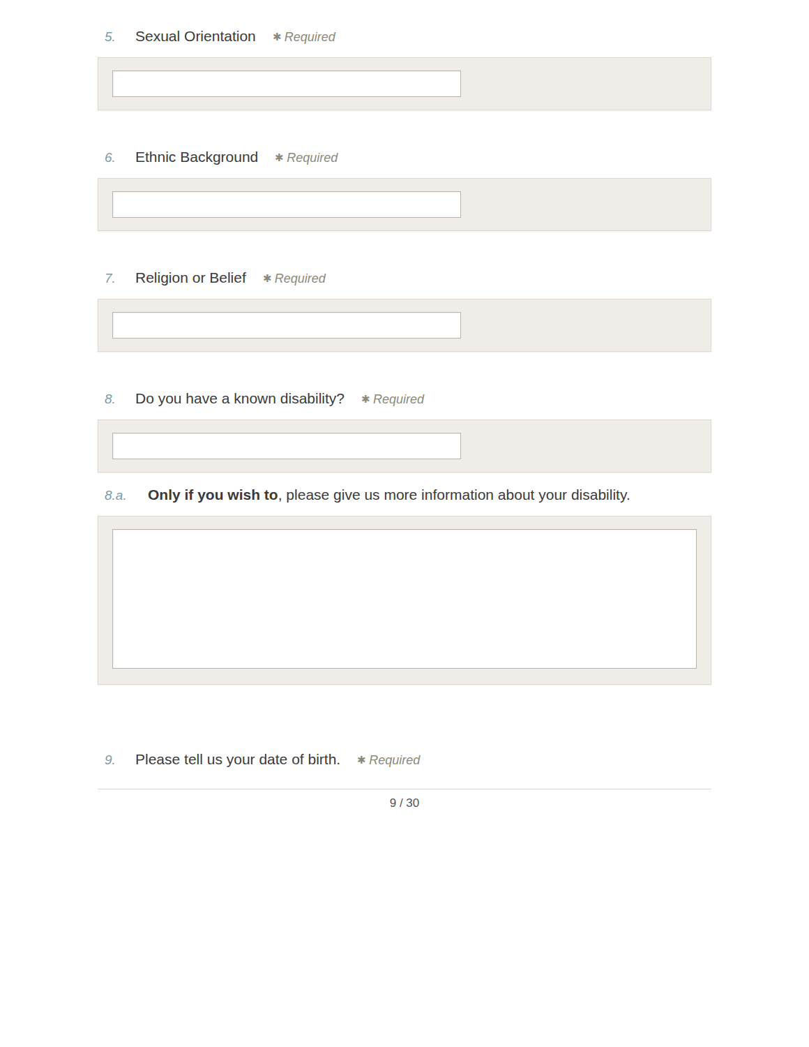5. Sexual Orientation ✱Required
6. Ethnic Background ✱Required
7. Religion or Belief ✱Required
8. Do you have a known disability? ✱Required
8.a. Only if you wish to, please give us more information about your disability.
9. Please tell us your date of birth. ✱Required
9 / 30